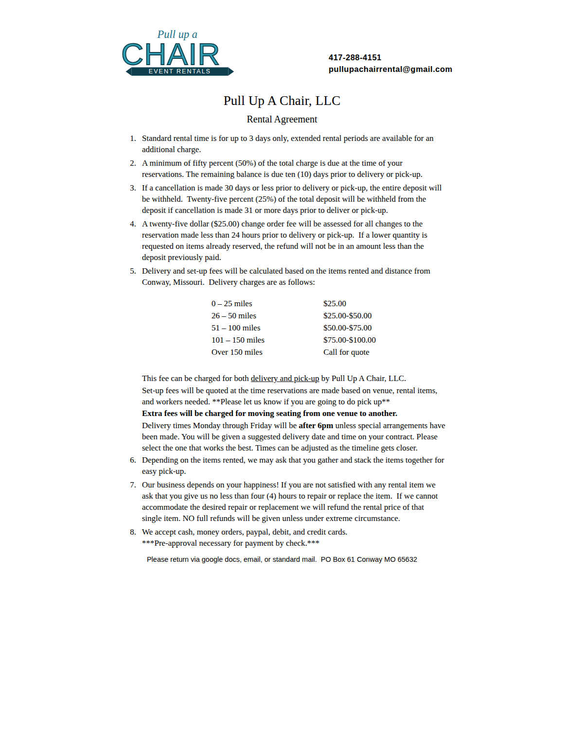Pull up a CHAIR EVENT RENTALS
417-288-4151
pullupachairrental@gmail.com
Pull Up A Chair, LLC
Rental Agreement
Standard rental time is for up to 3 days only, extended rental periods are available for an additional charge.
A minimum of fifty percent (50%) of the total charge is due at the time of your reservations. The remaining balance is due ten (10) days prior to delivery or pick-up.
If a cancellation is made 30 days or less prior to delivery or pick-up, the entire deposit will be withheld. Twenty-five percent (25%) of the total deposit will be withheld from the deposit if cancellation is made 31 or more days prior to deliver or pick-up.
A twenty-five dollar ($25.00) change order fee will be assessed for all changes to the reservation made less than 24 hours prior to delivery or pick-up. If a lower quantity is requested on items already reserved, the refund will not be in an amount less than the deposit previously paid.
Delivery and set-up fees will be calculated based on the items rented and distance from Conway, Missouri. Delivery charges are as follows:
| 0 – 25 miles | $25.00 |
| 26 – 50 miles | $25.00-$50.00 |
| 51 – 100 miles | $50.00-$75.00 |
| 101 – 150 miles | $75.00-$100.00 |
| Over 150 miles | Call for quote |
This fee can be charged for both delivery and pick-up by Pull Up A Chair, LLC.
Set-up fees will be quoted at the time reservations are made based on venue, rental items, and workers needed. **Please let us know if you are going to do pick up**
Extra fees will be charged for moving seating from one venue to another.
Delivery times Monday through Friday will be after 6pm unless special arrangements have been made. You will be given a suggested delivery date and time on your contract. Please select the one that works the best. Times can be adjusted as the timeline gets closer.
Depending on the items rented, we may ask that you gather and stack the items together for easy pick-up.
Our business depends on your happiness! If you are not satisfied with any rental item we ask that you give us no less than four (4) hours to repair or replace the item. If we cannot accommodate the desired repair or replacement we will refund the rental price of that single item. NO full refunds will be given unless under extreme circumstance.
We accept cash, money orders, paypal, debit, and credit cards.
***Pre-approval necessary for payment by check.***
Please return via google docs, email, or standard mail. PO Box 61 Conway MO 65632